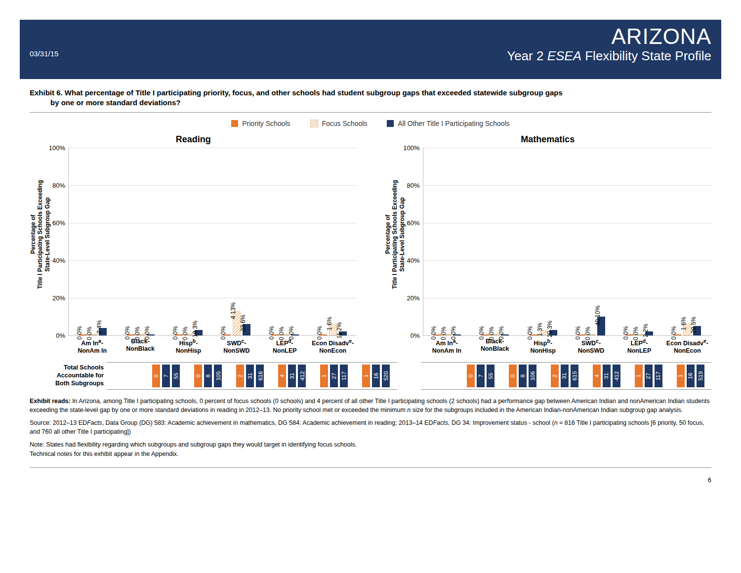03/31/15
ARIZONA
Year 2 ESEA Flexibility State Profile
Exhibit 6. What percentage of Title I participating priority, focus, and other schools had student subgroup gaps that exceeded statewide subgroup gaps by one or more standard deviations?
Priority Schools
Focus Schools
All Other Title I Participating Schools
Reading
Percentage of
Title I Participating Schools Exceeding
State-Level Subgroup Gap
100% 80% 60% 40% 20% 0%
0 0%
0 0%
2 4%
0 0%
0 0%
0 0%
0 0%
0 0%
18 3%
0 0%
4 13%
23 6%
0 0%
0 0%
0 0%
0 0%
1 6%
11 2%
Am Ina-
NonAm In
Black-
NonBlack
Hispb-
NonHisp
SWDc-
NonSWD
LEPd-
NonLEP
Econ Disadve-
NonEcon
Mathematics
Percentage of
Title I Participating Schools Exceeding
State-Level Subgroup Gap
100% 80% 60% 40% 20% 0%
0 0%
0 0%
0 0%
0 0%
0 0%
0 0%
0 0%
1 3%
20 3%
0 0%
0 0%
40 10%
0 0%
0 0%
2 2%
0 0%
1 6%
28 5%
Am Ina-
NonAm In
Black-
NonBlack
Hispb-
NonHisp
SWDc-
NonSWD
LEPd-
NonLEP
Econ Disadve-
NonEcon
Total Schools
Accountable for
Both Subgroups
0
7
55
0
8
105
2
31
616
4
31
412
1
27
117
1
16
520
0
7
55
0
8
106
2
31
615
4
31
412
1
27
117
1
16
519
Exhibit reads: In Arizona, among Title I participating schools, 0 percent of focus schools (0 schools) and 4 percent of all other Title I participating schools (2 schools) had a performance gap between American Indian and nonAmerican Indian students exceeding the state-level gap by one or more standard deviations in reading in 2012–13. No priority school met or exceeded the minimum n size for the subgroups included in the American Indian-nonAmerican Indian subgroup gap analysis.
Source: 2012–13 EDFacts, Data Group (DG) 583: Academic achievement in mathematics, DG 584: Academic achievement in reading; 2013–14 EDFacts, DG 34: Improvement status - school (n = 816 Title I participating schools [6 priority, 50 focus, and 760 all other Title I participating])
Note: States had flexibility regarding which subgroups and subgroup gaps they would target in identifying focus schools.
Technical notes for this exhibit appear in the Appendix.
6